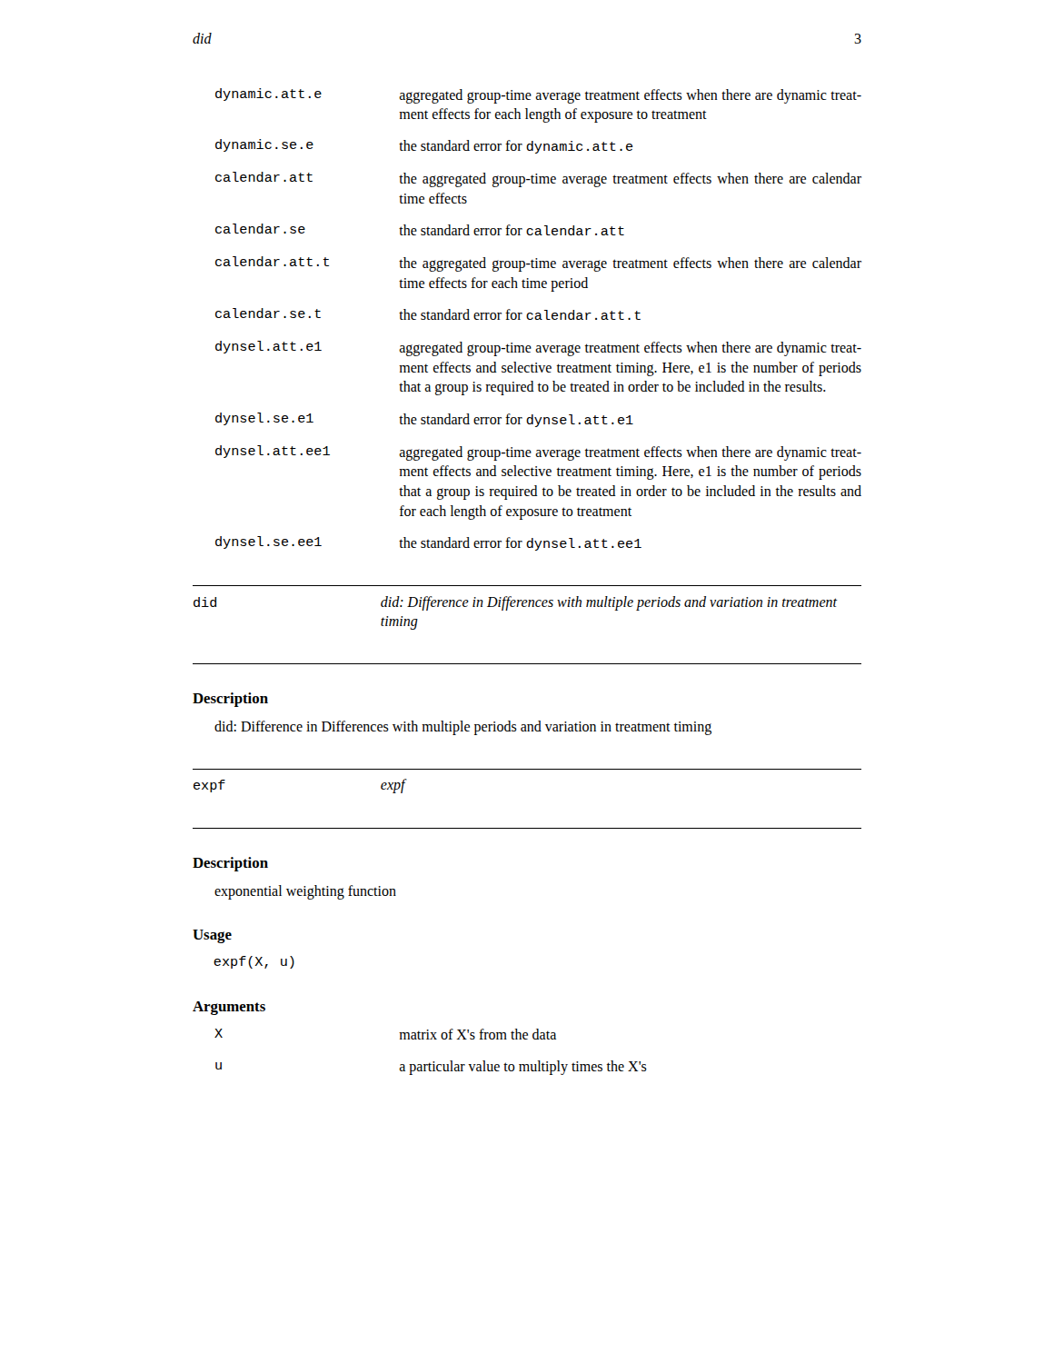did 3
dynamic.att.e
aggregated group-time average treatment effects when there are dynamic treatment effects for each length of exposure to treatment
dynamic.se.e
the standard error for dynamic.att.e
calendar.att
the aggregated group-time average treatment effects when there are calendar time effects
calendar.se
the standard error for calendar.att
calendar.att.t
the aggregated group-time average treatment effects when there are calendar time effects for each time period
calendar.se.t
the standard error for calendar.att.t
dynsel.att.e1
aggregated group-time average treatment effects when there are dynamic treatment effects and selective treatment timing. Here, e1 is the number of periods that a group is required to be treated in order to be included in the results.
dynsel.se.e1
the standard error for dynsel.att.e1
dynsel.att.ee1
aggregated group-time average treatment effects when there are dynamic treatment effects and selective treatment timing. Here, e1 is the number of periods that a group is required to be treated in order to be included in the results and for each length of exposure to treatment
dynsel.se.ee1
the standard error for dynsel.att.ee1
did did: Difference in Differences with multiple periods and variation in treatment timing
Description
did: Difference in Differences with multiple periods and variation in treatment timing
expf expf
Description
exponential weighting function
Usage
expf(X, u)
Arguments
X
matrix of X's from the data
u
a particular value to multiply times the X's